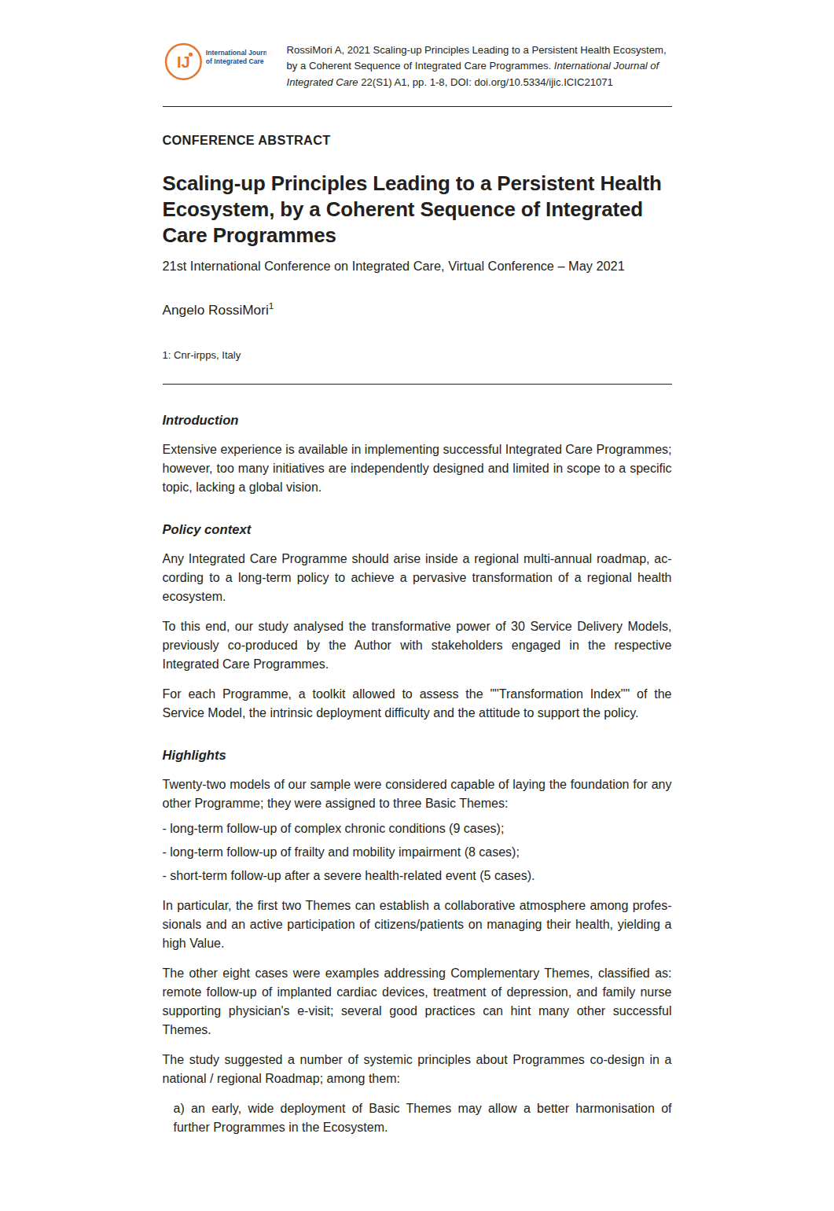IJ International Journal of Integrated Care
RossiMori A, 2021 Scaling-up Principles Leading to a Persistent Health Ecosystem, by a Coherent Sequence of Integrated Care Programmes. International Journal of Integrated Care 22(S1) A1, pp. 1-8, DOI: doi.org/10.5334/ijic.ICIC21071
CONFERENCE ABSTRACT
Scaling-up Principles Leading to a Persistent Health Ecosystem, by a Coherent Sequence of Integrated Care Programmes
21st International Conference on Integrated Care, Virtual Conference – May 2021
Angelo RossiMori1
1: Cnr-irpps, Italy
Introduction
Extensive experience is available in implementing successful Integrated Care Programmes; however, too many initiatives are independently designed and limited in scope to a specific topic, lacking a global vision.
Policy context
Any Integrated Care Programme should arise inside a regional multi-annual roadmap, according to a long-term policy to achieve a pervasive transformation of a regional health ecosystem.
To this end, our study analysed the transformative power of 30 Service Delivery Models, previously co-produced by the Author with stakeholders engaged in the respective Integrated Care Programmes.
For each Programme, a toolkit allowed to assess the ""Transformation Index"" of the Service Model, the intrinsic deployment difficulty and the attitude to support the policy.
Highlights
Twenty-two models of our sample were considered capable of laying the foundation for any other Programme; they were assigned to three Basic Themes:
- long-term follow-up of complex chronic conditions (9 cases);
- long-term follow-up of frailty and mobility impairment (8 cases);
- short-term follow-up after a severe health-related event (5 cases).
In particular, the first two Themes can establish a collaborative atmosphere among professionals and an active participation of citizens/patients on managing their health, yielding a high Value.
The other eight cases were examples addressing Complementary Themes, classified as: remote follow-up of implanted cardiac devices, treatment of depression, and family nurse supporting physician's e-visit; several good practices can hint many other successful Themes.
The study suggested a number of systemic principles about Programmes co-design in a national / regional Roadmap; among them:
a) an early, wide deployment of Basic Themes may allow a better harmonisation of further Programmes in the Ecosystem.